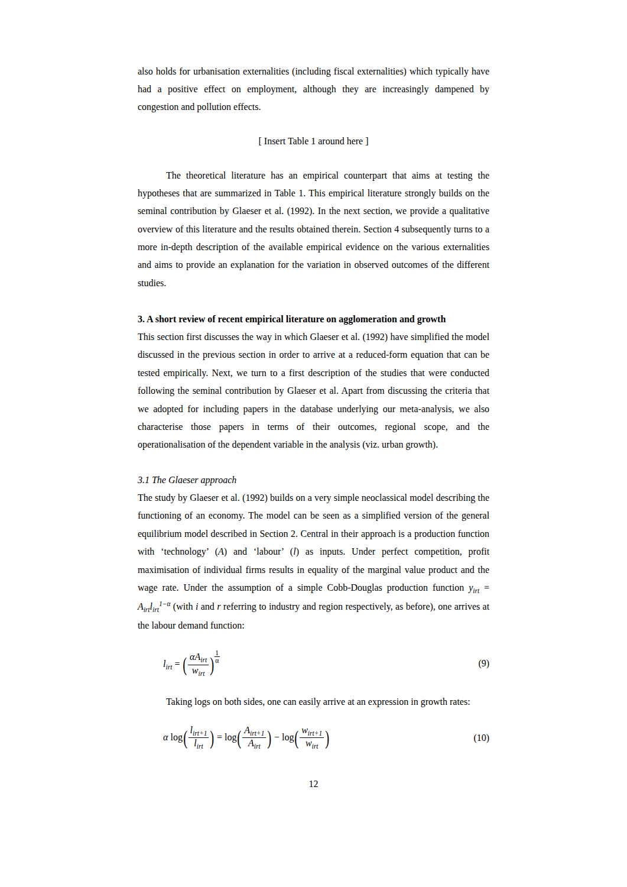also holds for urbanisation externalities (including fiscal externalities) which typically have had a positive effect on employment, although they are increasingly dampened by congestion and pollution effects.
[ Insert Table 1 around here ]
The theoretical literature has an empirical counterpart that aims at testing the hypotheses that are summarized in Table 1. This empirical literature strongly builds on the seminal contribution by Glaeser et al. (1992). In the next section, we provide a qualitative overview of this literature and the results obtained therein. Section 4 subsequently turns to a more in-depth description of the available empirical evidence on the various externalities and aims to provide an explanation for the variation in observed outcomes of the different studies.
3. A short review of recent empirical literature on agglomeration and growth
This section first discusses the way in which Glaeser et al. (1992) have simplified the model discussed in the previous section in order to arrive at a reduced-form equation that can be tested empirically. Next, we turn to a first description of the studies that were conducted following the seminal contribution by Glaeser et al. Apart from discussing the criteria that we adopted for including papers in the database underlying our meta-analysis, we also characterise those papers in terms of their outcomes, regional scope, and the operationalisation of the dependent variable in the analysis (viz. urban growth).
3.1 The Glaeser approach
The study by Glaeser et al. (1992) builds on a very simple neoclassical model describing the functioning of an economy. The model can be seen as a simplified version of the general equilibrium model described in Section 2. Central in their approach is a production function with ‘technology’ (A) and ‘labour’ (l) as inputs. Under perfect competition, profit maximisation of individual firms results in equality of the marginal value product and the wage rate. Under the assumption of a simple Cobb-Douglas production function yirt = Airtlirt 1−α (with i and r referring to industry and region respectively, as before), one arrives at the labour demand function:
lirt = (αAirt wirt) 1 α (9)
Taking logs on both sides, one can easily arrive at an expression in growth rates:
α log(lirt+1 lirt) = log(Airt+1 Airt) − log(wirt+1 wirt) (10)
12